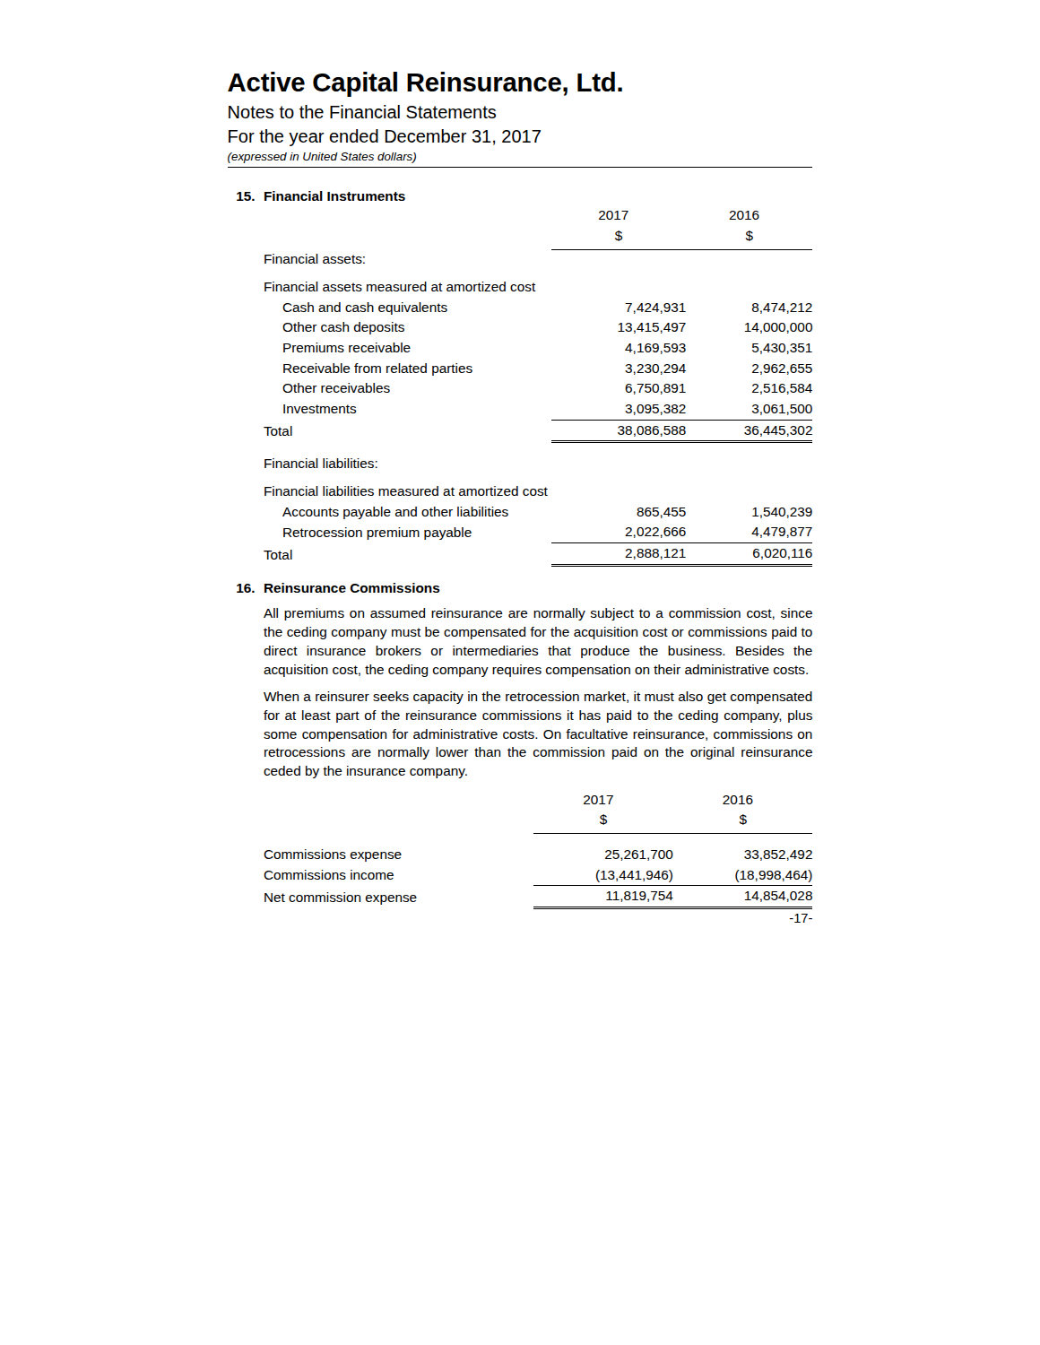Active Capital Reinsurance, Ltd.
Notes to the Financial Statements
For the year ended December 31, 2017
(expressed in United States dollars)
15.
Financial Instruments
| | 2017 | 2016 |
| | $ | $ |
| Financial assets: | | |
| Financial assets measured at amortized cost | | |
| Cash and cash equivalents | 7,424,931 | 8,474,212 |
| Other cash deposits | 13,415,497 | 14,000,000 |
| Premiums receivable | 4,169,593 | 5,430,351 |
| Receivable from related parties | 3,230,294 | 2,962,655 |
| Other receivables | 6,750,891 | 2,516,584 |
| Investments | 3,095,382 | 3,061,500 |
| Total | 38,086,588 | 36,445,302 |
| Financial liabilities: | | |
| Financial liabilities measured at amortized cost | | |
| Accounts payable and other liabilities | 865,455 | 1,540,239 |
| Retrocession premium payable | 2,022,666 | 4,479,877 |
| Total | 2,888,121 | 6,020,116 |
16.
Reinsurance Commissions
All premiums on assumed reinsurance are normally subject to a commission cost, since the ceding company must be compensated for the acquisition cost or commissions paid to direct insurance brokers or intermediaries that produce the business. Besides the acquisition cost, the ceding company requires compensation on their administrative costs.
When a reinsurer seeks capacity in the retrocession market, it must also get compensated for at least part of the reinsurance commissions it has paid to the ceding company, plus some compensation for administrative costs. On facultative reinsurance, commissions on retrocessions are normally lower than the commission paid on the original reinsurance ceded by the insurance company.
| | 2017 | 2016 |
| | $ | $ |
| Commissions expense | 25,261,700 | 33,852,492 |
| Commissions income | (13,441,946) | (18,998,464) |
| Net commission expense | 11,819,754 | 14,854,028 |
-17-